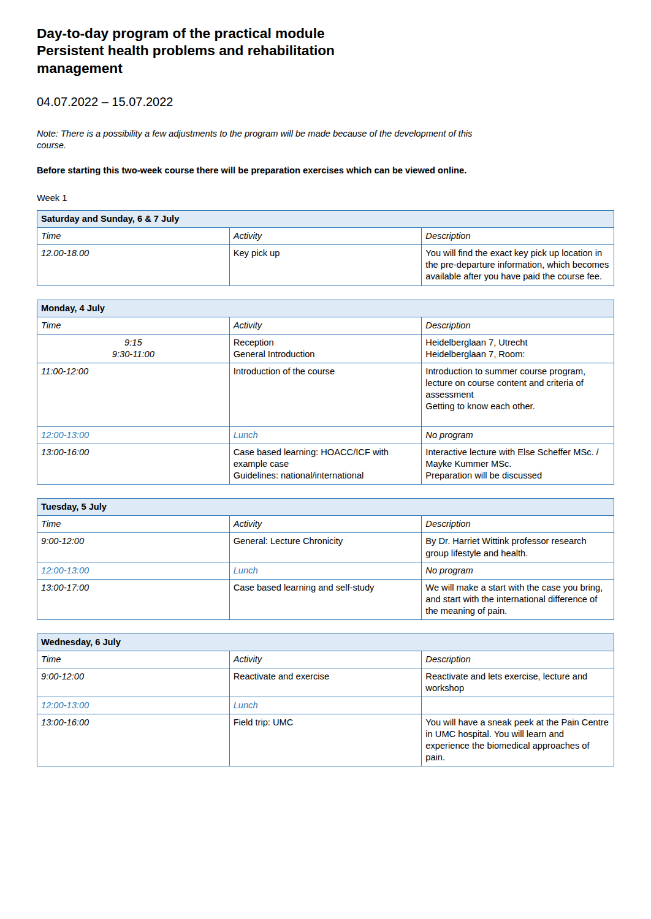Day-to-day program of the practical module
Persistent health problems and rehabilitation
management
04.07.2022 – 15.07.2022
Note: There is a possibility a few adjustments to the program will be made because of the development of this course.
Before starting this two-week course there will be preparation exercises which can be viewed online.
Week 1
| Saturday and Sunday, 6 & 7 July |
| Time | Activity | Description |
| 12.00-18.00 | Key pick up | You will find the exact key pick up location in the pre-departure information, which becomes available after you have paid the course fee. |
| Monday, 4 July |
| Time | Activity | Description |
| 9:15 9:30-11:00 | Reception General Introduction | Heidelberglaan 7, Utrecht Heidelberglaan 7, Room: |
| 11:00-12:00 | Introduction of the course | Introduction to summer course program, lecture on course content and criteria of assessment Getting to know each other. |
| 12:00-13:00 | Lunch | No program |
| 13:00-16:00 | Case based learning: HOACC/ICF with example case Guidelines: national/international | Interactive lecture with Else Scheffer MSc. / Mayke Kummer MSc. Preparation will be discussed |
| Tuesday, 5 July |
| Time | Activity | Description |
| 9:00-12:00 | General: Lecture Chronicity | By Dr. Harriet Wittink professor research group lifestyle and health. |
| 12:00-13:00 | Lunch | No program |
| 13:00-17:00 | Case based learning and self-study | We will make a start with the case you bring, and start with the international difference of the meaning of pain. |
| Wednesday, 6 July |
| Time | Activity | Description |
| 9:00-12:00 | Reactivate and exercise | Reactivate and lets exercise, lecture and workshop |
| 12:00-13:00 | Lunch | |
| 13:00-16:00 | Field trip: UMC | You will have a sneak peek at the Pain Centre in UMC hospital. You will learn and experience the biomedical approaches of pain. |